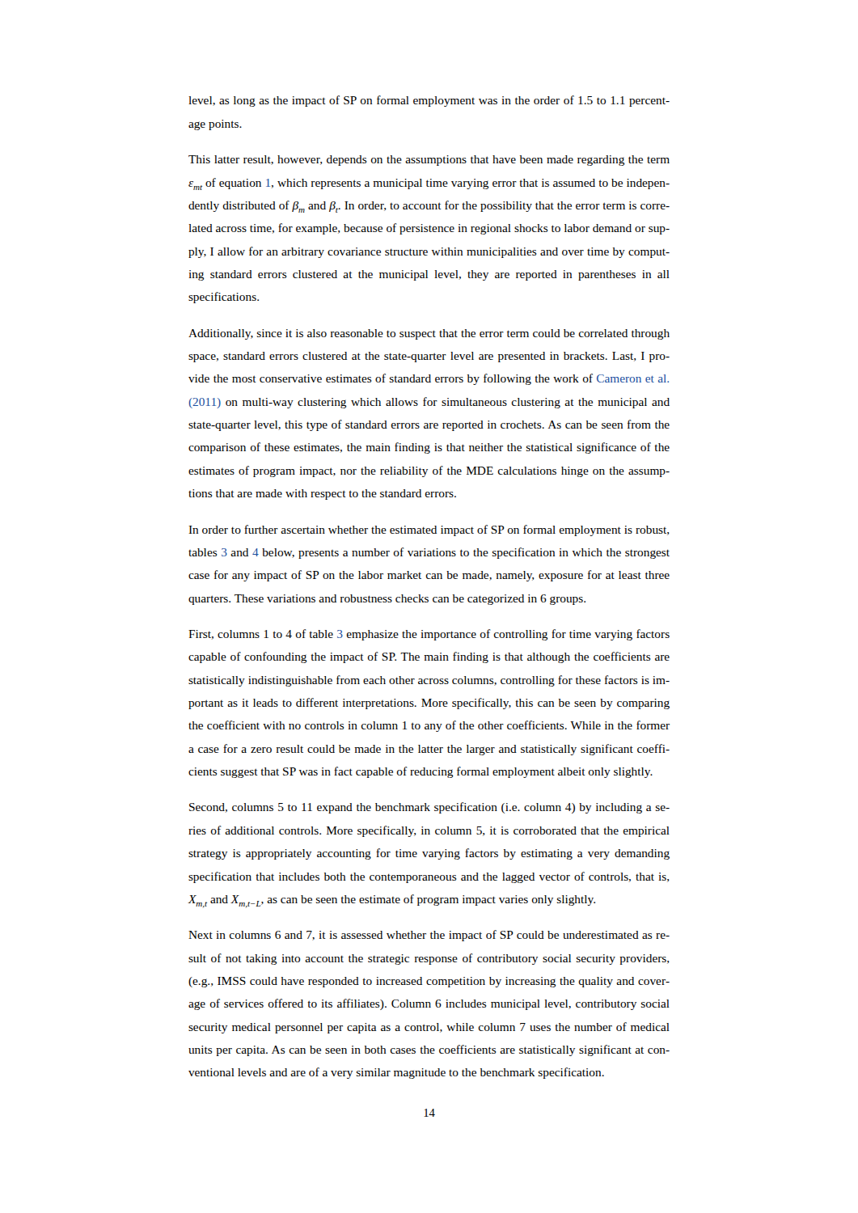level, as long as the impact of SP on formal employment was in the order of 1.5 to 1.1 percentage points.
This latter result, however, depends on the assumptions that have been made regarding the term εmt of equation 1, which represents a municipal time varying error that is assumed to be independently distributed of βm and βt. In order, to account for the possibility that the error term is correlated across time, for example, because of persistence in regional shocks to labor demand or supply, I allow for an arbitrary covariance structure within municipalities and over time by computing standard errors clustered at the municipal level, they are reported in parentheses in all specifications.
Additionally, since it is also reasonable to suspect that the error term could be correlated through space, standard errors clustered at the state-quarter level are presented in brackets. Last, I provide the most conservative estimates of standard errors by following the work of Cameron et al. (2011) on multi-way clustering which allows for simultaneous clustering at the municipal and state-quarter level, this type of standard errors are reported in crochets. As can be seen from the comparison of these estimates, the main finding is that neither the statistical significance of the estimates of program impact, nor the reliability of the MDE calculations hinge on the assumptions that are made with respect to the standard errors.
In order to further ascertain whether the estimated impact of SP on formal employment is robust, tables 3 and 4 below, presents a number of variations to the specification in which the strongest case for any impact of SP on the labor market can be made, namely, exposure for at least three quarters. These variations and robustness checks can be categorized in 6 groups.
First, columns 1 to 4 of table 3 emphasize the importance of controlling for time varying factors capable of confounding the impact of SP. The main finding is that although the coefficients are statistically indistinguishable from each other across columns, controlling for these factors is important as it leads to different interpretations. More specifically, this can be seen by comparing the coefficient with no controls in column 1 to any of the other coefficients. While in the former a case for a zero result could be made in the latter the larger and statistically significant coefficients suggest that SP was in fact capable of reducing formal employment albeit only slightly.
Second, columns 5 to 11 expand the benchmark specification (i.e. column 4) by including a series of additional controls. More specifically, in column 5, it is corroborated that the empirical strategy is appropriately accounting for time varying factors by estimating a very demanding specification that includes both the contemporaneous and the lagged vector of controls, that is, Xm,t and Xm,t−L, as can be seen the estimate of program impact varies only slightly.
Next in columns 6 and 7, it is assessed whether the impact of SP could be underestimated as result of not taking into account the strategic response of contributory social security providers, (e.g., IMSS could have responded to increased competition by increasing the quality and coverage of services offered to its affiliates). Column 6 includes municipal level, contributory social security medical personnel per capita as a control, while column 7 uses the number of medical units per capita. As can be seen in both cases the coefficients are statistically significant at conventional levels and are of a very similar magnitude to the benchmark specification.
14